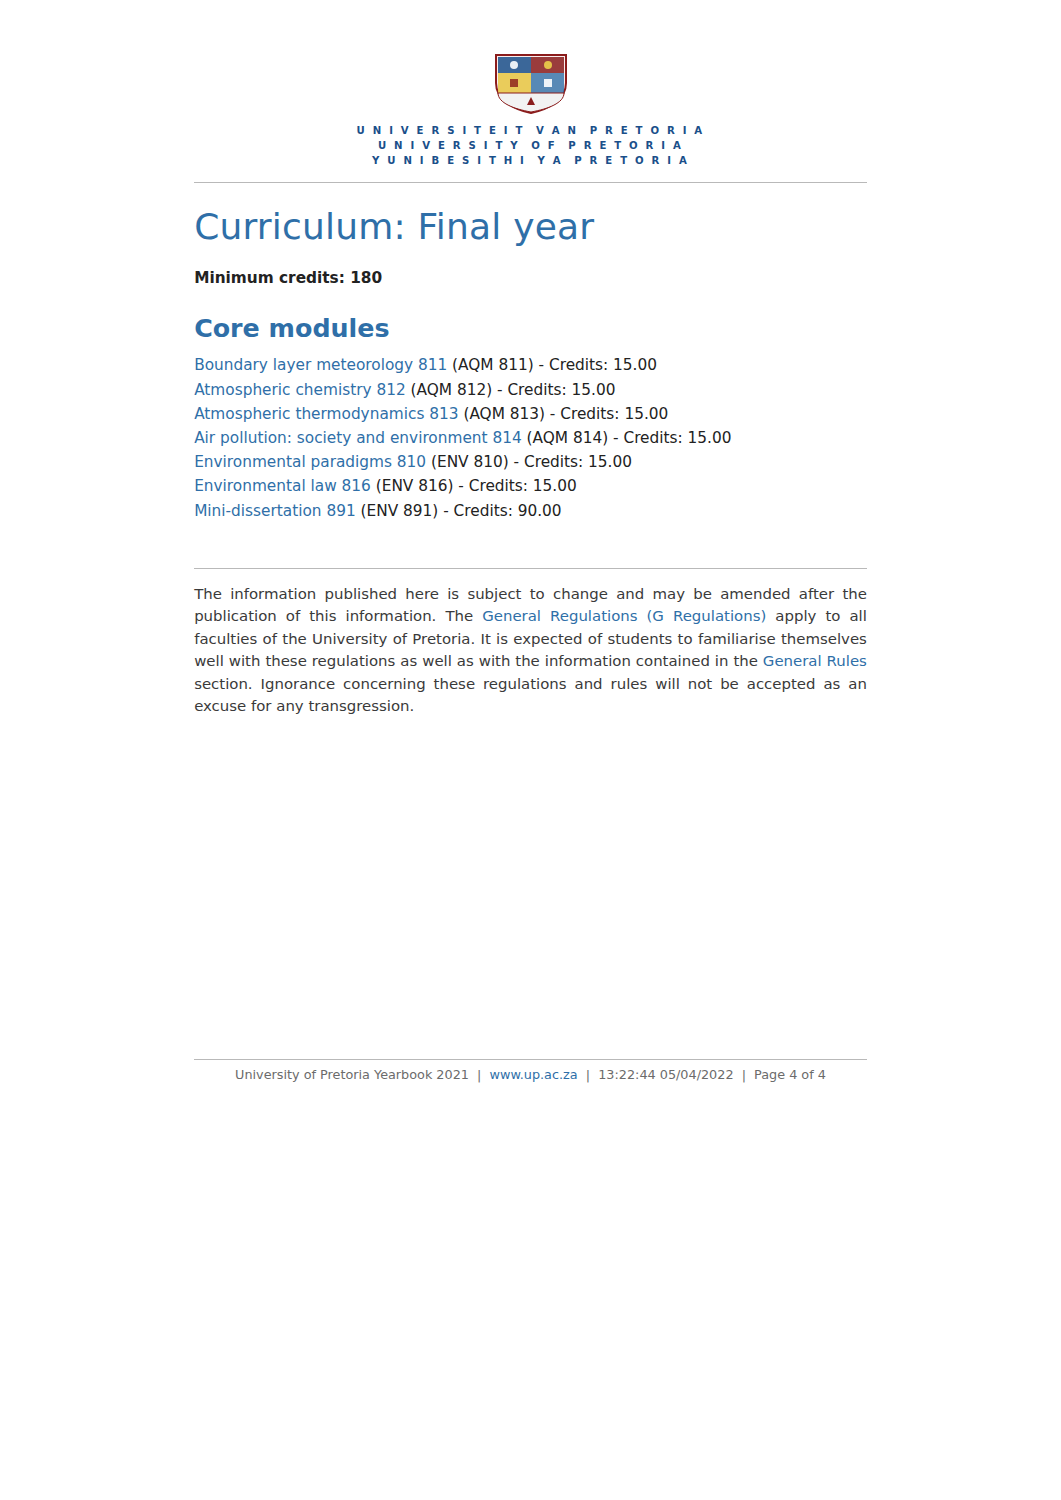U N I V E R S I T E I T V A N P R E T O R I A U N I V E R S I T Y O F P R E T O R I A Y U N I B E S I T H I Y A P R E T O R I A
Curriculum: Final year
Minimum credits: 180
Core modules
Boundary layer meteorology 811 (AQM 811) - Credits: 15.00
Atmospheric chemistry 812 (AQM 812) - Credits: 15.00
Atmospheric thermodynamics 813 (AQM 813) - Credits: 15.00
Air pollution: society and environment 814 (AQM 814) - Credits: 15.00
Environmental paradigms 810 (ENV 810) - Credits: 15.00
Environmental law 816 (ENV 816) - Credits: 15.00
Mini-dissertation 891 (ENV 891) - Credits: 90.00
The information published here is subject to change and may be amended after the publication of this information. The General Regulations (G Regulations) apply to all faculties of the University of Pretoria. It is expected of students to familiarise themselves well with these regulations as well as with the information contained in the General Rules section. Ignorance concerning these regulations and rules will not be accepted as an excuse for any transgression.
University of Pretoria Yearbook 2021 | www.up.ac.za | 13:22:44 05/04/2022 | Page 4 of 4